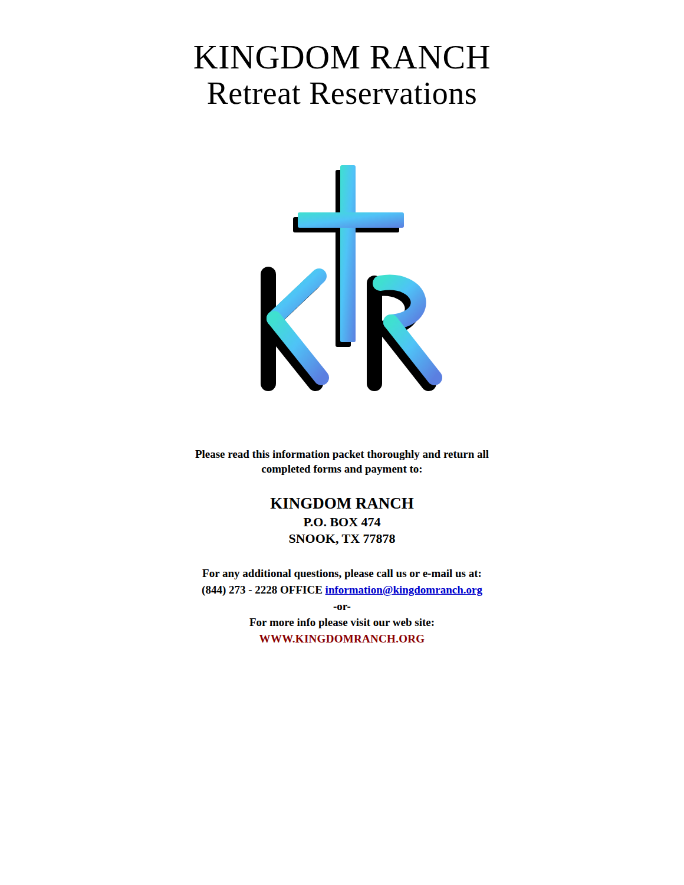KINGDOM RANCHRetreat Reservations
Please read this information packet thoroughly and return all completed forms and payment to:
KINGDOM RANCH
P.O. BOX 474
SNOOK, TX 77878
For any additional questions, please call us or e-mail us at:
(844) 273 - 2228 OFFICE information@kingdomranch.org
-or-
For more info please visit our web site:
WWW.KINGDOMRANCH.ORG